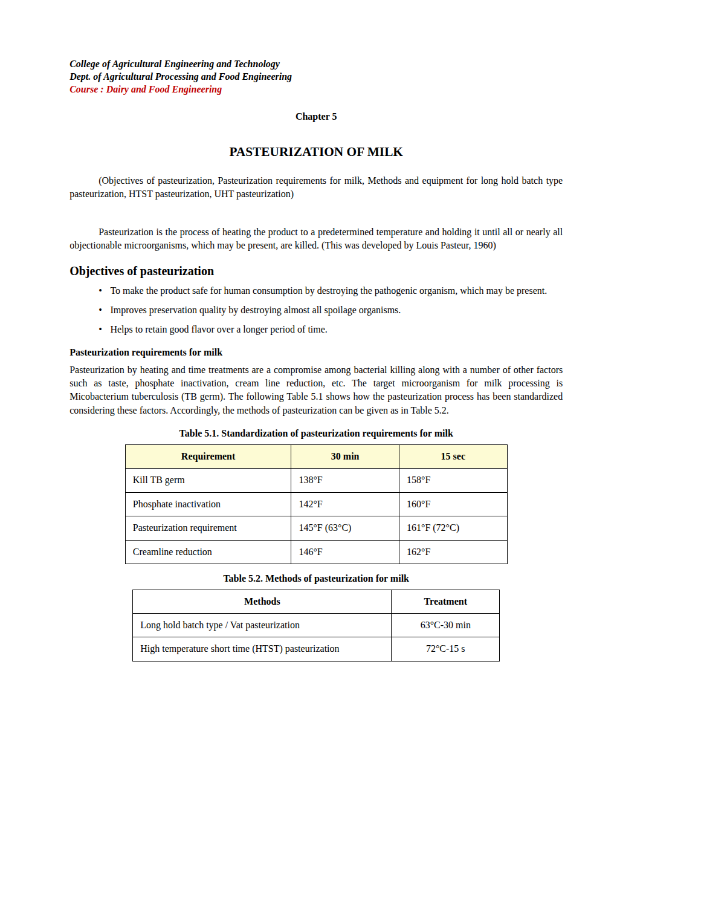College of Agricultural Engineering and Technology
Dept. of Agricultural Processing and Food Engineering
Course : Dairy and Food Engineering
Chapter 5
PASTEURIZATION OF MILK
(Objectives of pasteurization, Pasteurization requirements for milk, Methods and equipment for long hold batch type pasteurization, HTST pasteurization, UHT pasteurization)
Pasteurization is the process of heating the product to a predetermined temperature and holding it until all or nearly all objectionable microorganisms, which may be present, are killed. (This was developed by Louis Pasteur, 1960)
Objectives of pasteurization
To make the product safe for human consumption by destroying the pathogenic organism, which may be present.
Improves preservation quality by destroying almost all spoilage organisms.
Helps to retain good flavor over a longer period of time.
Pasteurization requirements for milk
Pasteurization by heating and time treatments are a compromise among bacterial killing along with a number of other factors such as taste, phosphate inactivation, cream line reduction, etc. The target microorganism for milk processing is Micobacterium tuberculosis (TB germ). The following Table 5.1 shows how the pasteurization process has been standardized considering these factors. Accordingly, the methods of pasteurization can be given as in Table 5.2.
Table 5.1. Standardization of pasteurization requirements for milk
| Requirement | 30 min | 15 sec |
| --- | --- | --- |
| Kill TB germ | 138°F | 158°F |
| Phosphate inactivation | 142°F | 160°F |
| Pasteurization requirement | 145°F (63°C) | 161°F (72°C) |
| Creamline reduction | 146°F | 162°F |
Table 5.2. Methods of pasteurization for milk
| Methods | Treatment |
| --- | --- |
| Long hold batch type / Vat pasteurization | 63°C-30 min |
| High temperature short time (HTST) pasteurization | 72°C-15 s |